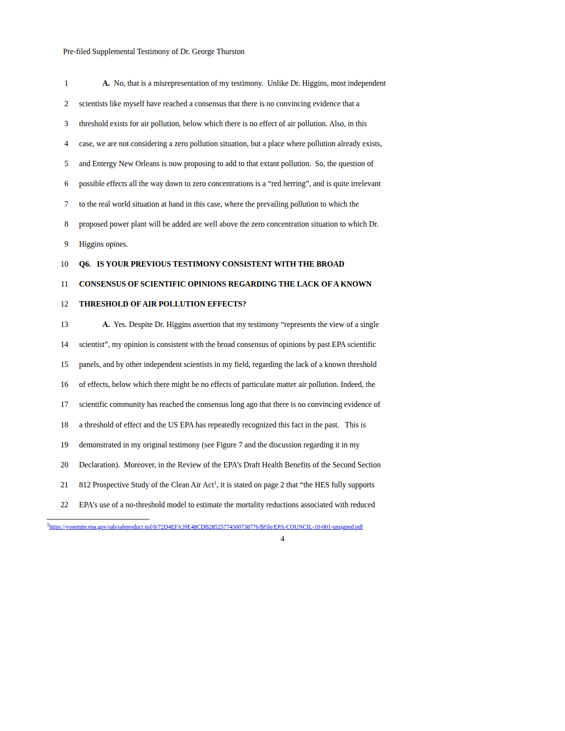Pre-filed Supplemental Testimony of Dr. George Thurston
| 1 | A. No, that is a misrepresentation of my testimony. Unlike Dr. Higgins, most independent |
| 2 | scientists like myself have reached a consensus that there is no convincing evidence that a |
| 3 | threshold exists for air pollution, below which there is no effect of air pollution. Also, in this |
| 4 | case, we are not considering a zero pollution situation, but a place where pollution already exists, |
| 5 | and Entergy New Orleans is now proposing to add to that extant pollution. So, the question of |
| 6 | possible effects all the way down to zero concentrations is a “red herring”, and is quite irrelevant |
| 7 | to the real world situation at hand in this case, where the prevailing pollution to which the |
| 8 | proposed power plant will be added are well above the zero concentration situation to which Dr. |
| 9 | Higgins opines. |
| 10 | Q6. IS YOUR PREVIOUS TESTIMONY CONSISTENT WITH THE BROAD |
| 11 | CONSENSUS OF SCIENTIFIC OPINIONS REGARDING THE LACK OF A KNOWN |
| 12 | THRESHOLD OF AIR POLLUTION EFFECTS? |
| 13 | A. Yes. Despite Dr. Higgins assertion that my testimony “represents the view of a single |
| 14 | scientist”, my opinion is consistent with the broad consensus of opinions by past EPA scientific |
| 15 | panels, and by other independent scientists in my field, regarding the lack of a known threshold |
| 16 | of effects, below which there might be no effects of particulate matter air pollution. Indeed, the |
| 17 | scientific community has reached the consensus long ago that there is no convincing evidence of |
| 18 | a threshold of effect and the US EPA has repeatedly recognized this fact in the past. This is |
| 19 | demonstrated in my original testimony (see Figure 7 and the discussion regarding it in my |
| 20 | Declaration). Moreover, in the Review of the EPA’s Draft Health Benefits of the Second Section |
| 21 | 812 Prospective Study of the Clean Air Act 1 , it is stated on page 2 that “the HES fully supports |
| 22 | EPA’s use of a no-threshold model to estimate the mortality reductions associated with reduced |
1https://yosemite.epa.gov/sab/sabproduct nsf/0/72D4EFA39E48CDB28525774500738776/$File/EPA-COUNCIL-10-001-unsigned.pdf
4